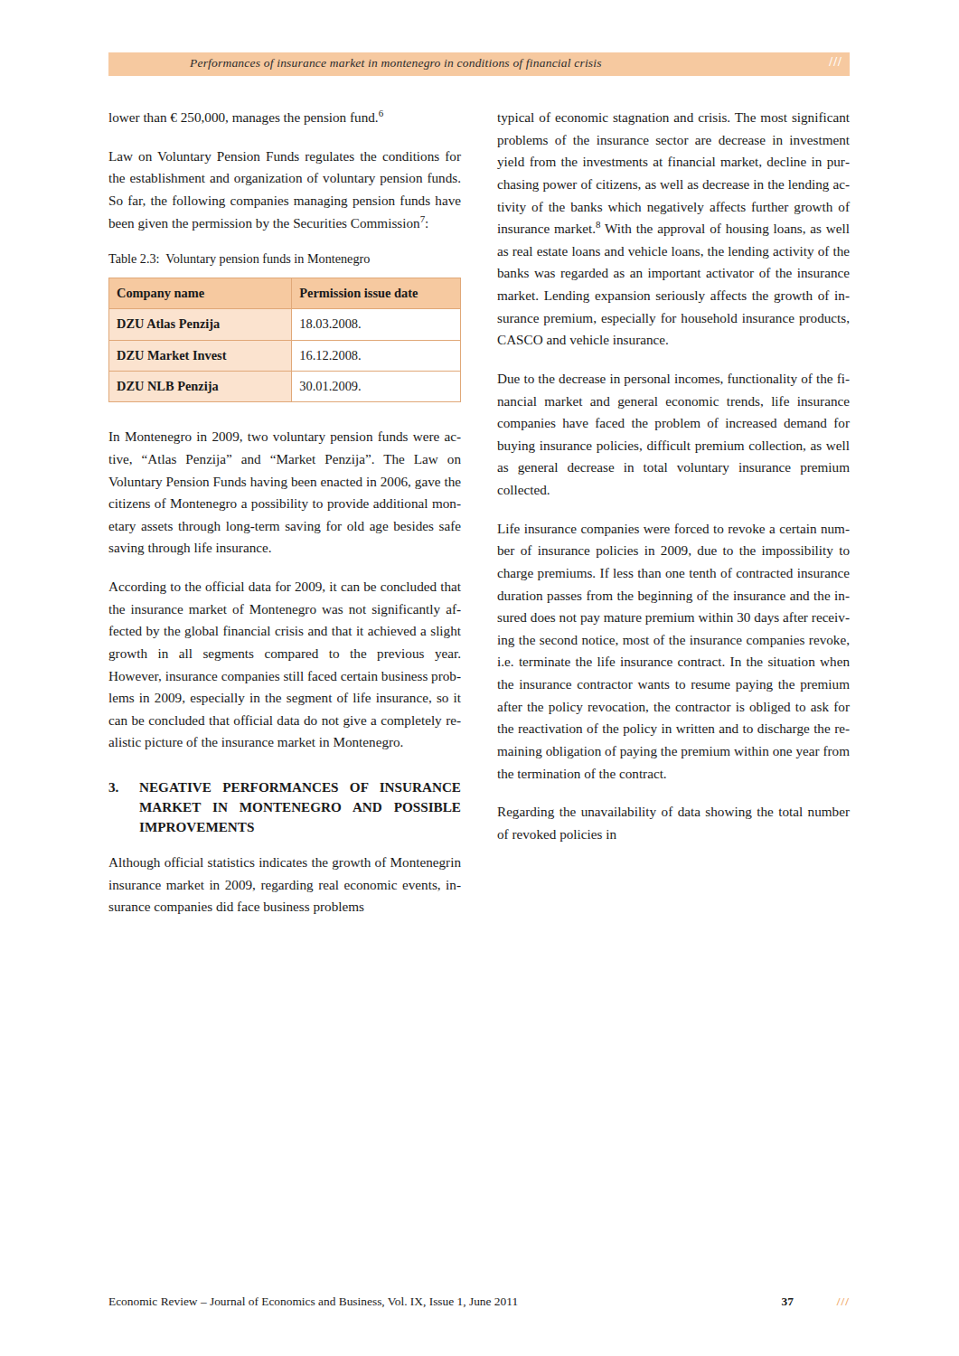Performances of insurance market in montenegro in conditions of financial crisis
///
lower than € 250,000, manages the pension fund.6
Law on Voluntary Pension Funds regulates the conditions for the establishment and organization of voluntary pension funds. So far, the following companies managing pension funds have been given the permission by the Securities Commission7:
Table 2.3: Voluntary pension funds in Montenegro
| Company name | Permission issue date |
| --- | --- |
| DZU Atlas Penzija | 18.03.2008. |
| DZU Market Invest | 16.12.2008. |
| DZU NLB Penzija | 30.01.2009. |
In Montenegro in 2009, two voluntary pension funds were active, “Atlas Penzija” and “Market Penzija”. The Law on Voluntary Pension Funds having been enacted in 2006, gave the citizens of Montenegro a possibility to provide additional monetary assets through long-term saving for old age besides safe saving through life insurance.
According to the official data for 2009, it can be concluded that the insurance market of Montenegro was not significantly affected by the global financial crisis and that it achieved a slight growth in all segments compared to the previous year. However, insurance companies still faced certain business problems in 2009, especially in the segment of life insurance, so it can be concluded that official data do not give a completely realistic picture of the insurance market in Montenegro.
3. Negative performances of insurance market in Montenegro and possible improvements
Although official statistics indicates the growth of Montenegrin insurance market in 2009, regarding real economic events, insurance companies did face business problems
typical of economic stagnation and crisis. The most significant problems of the insurance sector are decrease in investment yield from the investments at financial market, decline in purchasing power of citizens, as well as decrease in the lending activity of the banks which negatively affects further growth of insurance market.8 With the approval of housing loans, as well as real estate loans and vehicle loans, the lending activity of the banks was regarded as an important activator of the insurance market. Lending expansion seriously affects the growth of insurance premium, especially for household insurance products, CASCO and vehicle insurance.
Due to the decrease in personal incomes, functionality of the financial market and general economic trends, life insurance companies have faced the problem of increased demand for buying insurance policies, difficult premium collection, as well as general decrease in total voluntary insurance premium collected.
Life insurance companies were forced to revoke a certain number of insurance policies in 2009, due to the impossibility to charge premiums. If less than one tenth of contracted insurance duration passes from the beginning of the insurance and the insured does not pay mature premium within 30 days after receiving the second notice, most of the insurance companies revoke, i.e. terminate the life insurance contract. In the situation when the insurance contractor wants to resume paying the premium after the policy revocation, the contractor is obliged to ask for the reactivation of the policy in written and to discharge the remaining obligation of paying the premium within one year from the termination of the contract.
Regarding the unavailability of data showing the total number of revoked policies in
Economic Review – Journal of Economics and Business, Vol. IX, Issue 1, June 2011
37
///